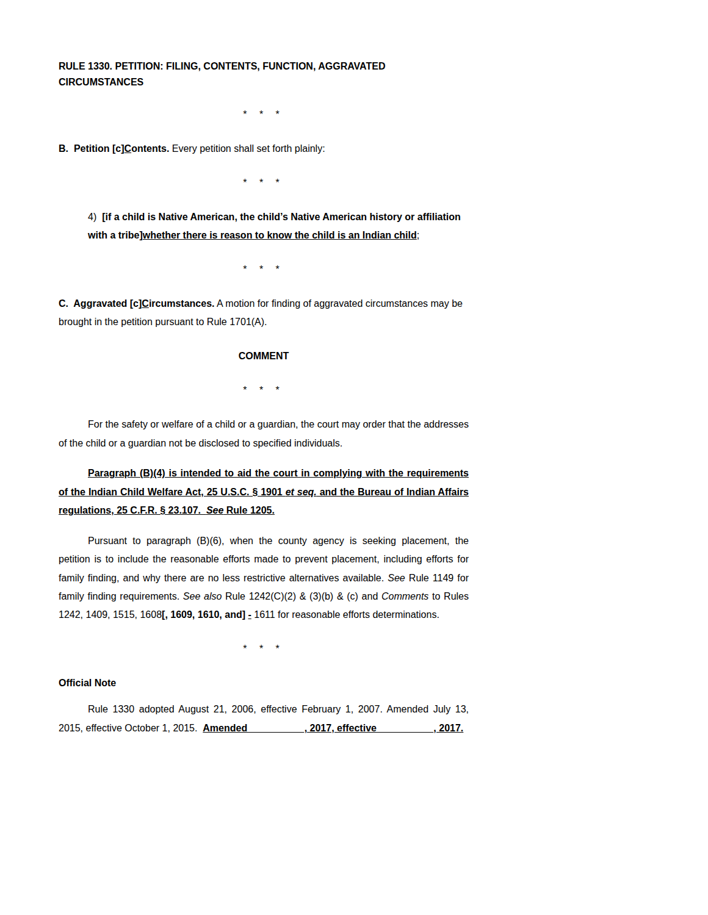RULE 1330. PETITION: FILING, CONTENTS, FUNCTION, AGGRAVATED CIRCUMSTANCES
* * *
B. Petition [c] Contents. Every petition shall set forth plainly:
* * *
4) [if a child is Native American, the child’s Native American history or affiliation with a tribe] whether there is reason to know the child is an Indian child;
* * *
C. Aggravated [c] Circumstances. A motion for finding of aggravated circumstances may be brought in the petition pursuant to Rule 1701(A).
COMMENT
* * *
For the safety or welfare of a child or a guardian, the court may order that the addresses of the child or a guardian not be disclosed to specified individuals.
Paragraph (B)(4) is intended to aid the court in complying with the requirements of the Indian Child Welfare Act, 25 U.S.C. § 1901 et seq. and the Bureau of Indian Affairs regulations, 25 C.F.R. § 23.107. See Rule 1205.
Pursuant to paragraph (B)(6), when the county agency is seeking placement, the petition is to include the reasonable efforts made to prevent placement, including efforts for family finding, and why there are no less restrictive alternatives available. See Rule 1149 for family finding requirements. See also Rule 1242(C)(2) & (3)(b) & (c) and Comments to Rules 1242, 1409, 1515, 1608[, 1609, 1610, and] - 1611 for reasonable efforts determinations.
* * *
Official Note
Rule 1330 adopted August 21, 2006, effective February 1, 2007. Amended July 13, 2015, effective October 1, 2015. Amended __________, 2017, effective __________, 2017.